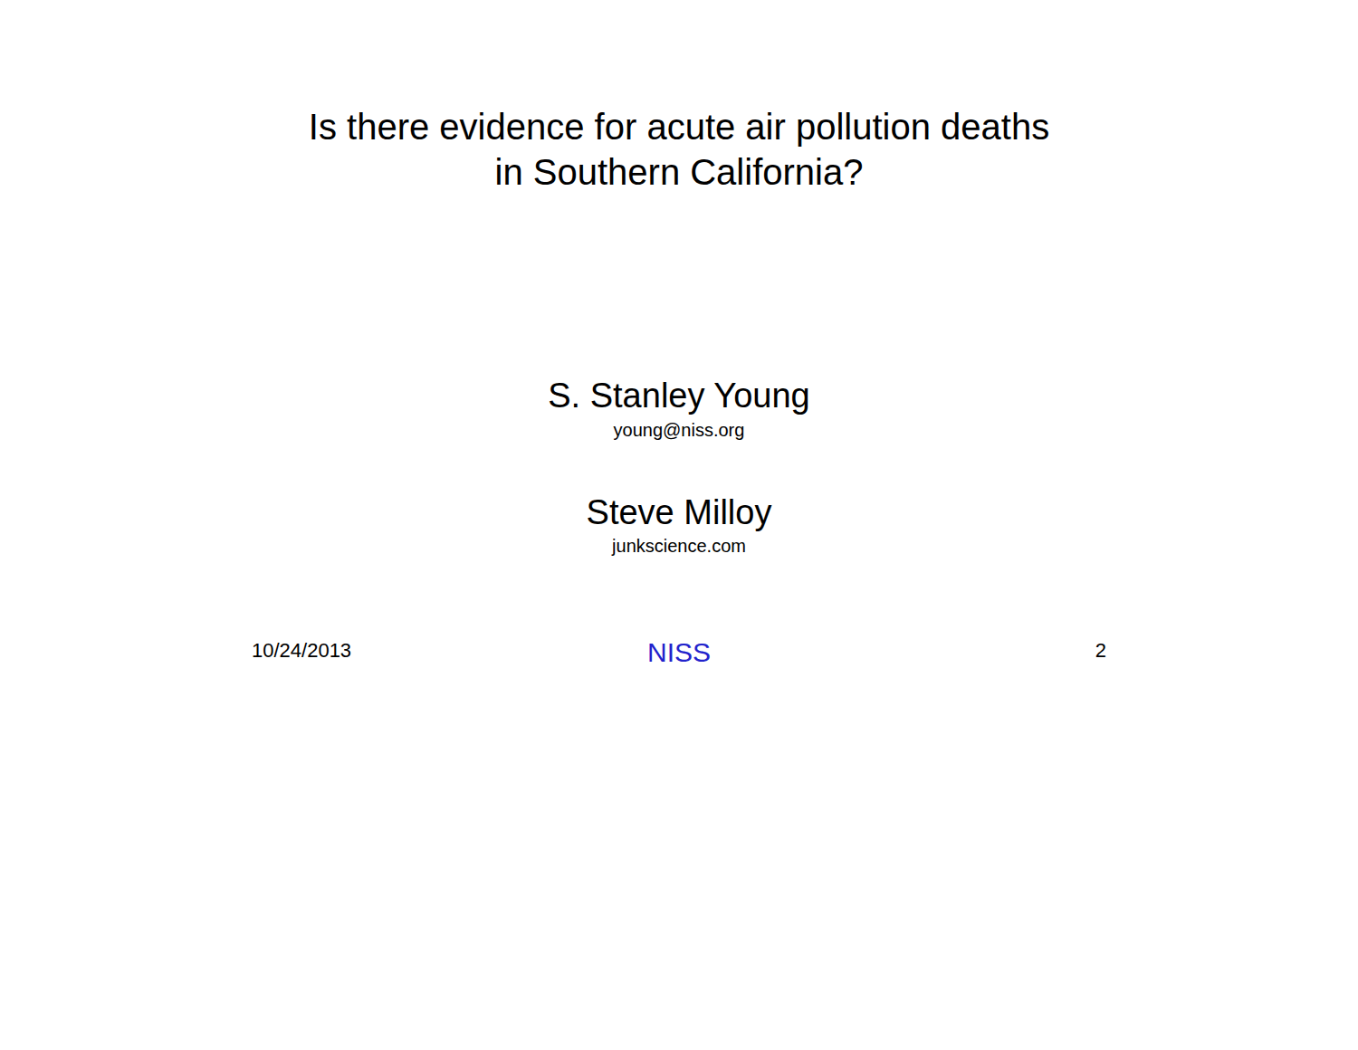Is there evidence for acute air pollution deaths in Southern California?
S. Stanley Young
young@niss.org
Steve Milloy
junkscience.com
10/24/2013
NISS
2